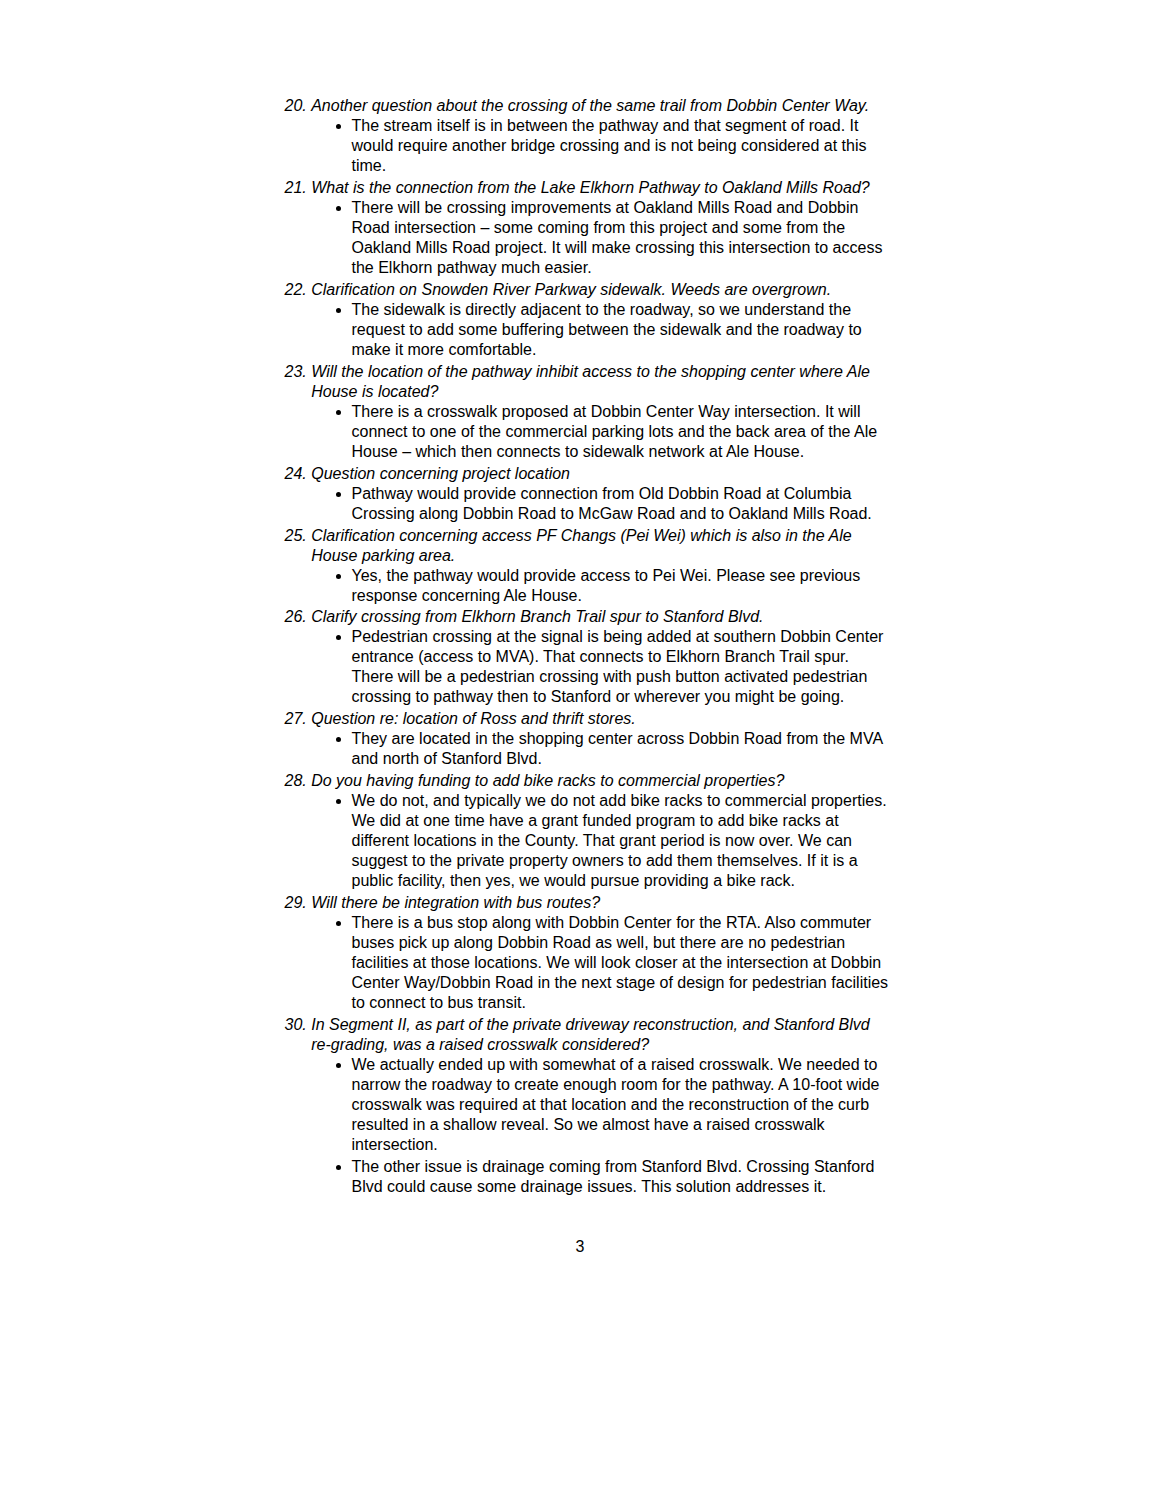Another question about the crossing of the same trail from Dobbin Center Way.
The stream itself is in between the pathway and that segment of road. It would require another bridge crossing and is not being considered at this time.
What is the connection from the Lake Elkhorn Pathway to Oakland Mills Road?
There will be crossing improvements at Oakland Mills Road and Dobbin Road intersection – some coming from this project and some from the Oakland Mills Road project. It will make crossing this intersection to access the Elkhorn pathway much easier.
Clarification on Snowden River Parkway sidewalk. Weeds are overgrown.
The sidewalk is directly adjacent to the roadway, so we understand the request to add some buffering between the sidewalk and the roadway to make it more comfortable.
Will the location of the pathway inhibit access to the shopping center where Ale House is located?
There is a crosswalk proposed at Dobbin Center Way intersection. It will connect to one of the commercial parking lots and the back area of the Ale House – which then connects to sidewalk network at Ale House.
Question concerning project location
Pathway would provide connection from Old Dobbin Road at Columbia Crossing along Dobbin Road to McGaw Road and to Oakland Mills Road.
Clarification concerning access PF Changs (Pei Wei) which is also in the Ale House parking area.
Yes, the pathway would provide access to Pei Wei. Please see previous response concerning Ale House.
Clarify crossing from Elkhorn Branch Trail spur to Stanford Blvd.
Pedestrian crossing at the signal is being added at southern Dobbin Center entrance (access to MVA). That connects to Elkhorn Branch Trail spur. There will be a pedestrian crossing with push button activated pedestrian crossing to pathway then to Stanford or wherever you might be going.
Question re: location of Ross and thrift stores.
They are located in the shopping center across Dobbin Road from the MVA and north of Stanford Blvd.
Do you having funding to add bike racks to commercial properties?
We do not, and typically we do not add bike racks to commercial properties. We did at one time have a grant funded program to add bike racks at different locations in the County. That grant period is now over. We can suggest to the private property owners to add them themselves. If it is a public facility, then yes, we would pursue providing a bike rack.
Will there be integration with bus routes?
There is a bus stop along with Dobbin Center for the RTA. Also commuter buses pick up along Dobbin Road as well, but there are no pedestrian facilities at those locations. We will look closer at the intersection at Dobbin Center Way/Dobbin Road in the next stage of design for pedestrian facilities to connect to bus transit.
In Segment II, as part of the private driveway reconstruction, and Stanford Blvd re-grading, was a raised crosswalk considered?
We actually ended up with somewhat of a raised crosswalk. We needed to narrow the roadway to create enough room for the pathway. A 10-foot wide crosswalk was required at that location and the reconstruction of the curb resulted in a shallow reveal. So we almost have a raised crosswalk intersection.
The other issue is drainage coming from Stanford Blvd. Crossing Stanford Blvd could cause some drainage issues. This solution addresses it.
3